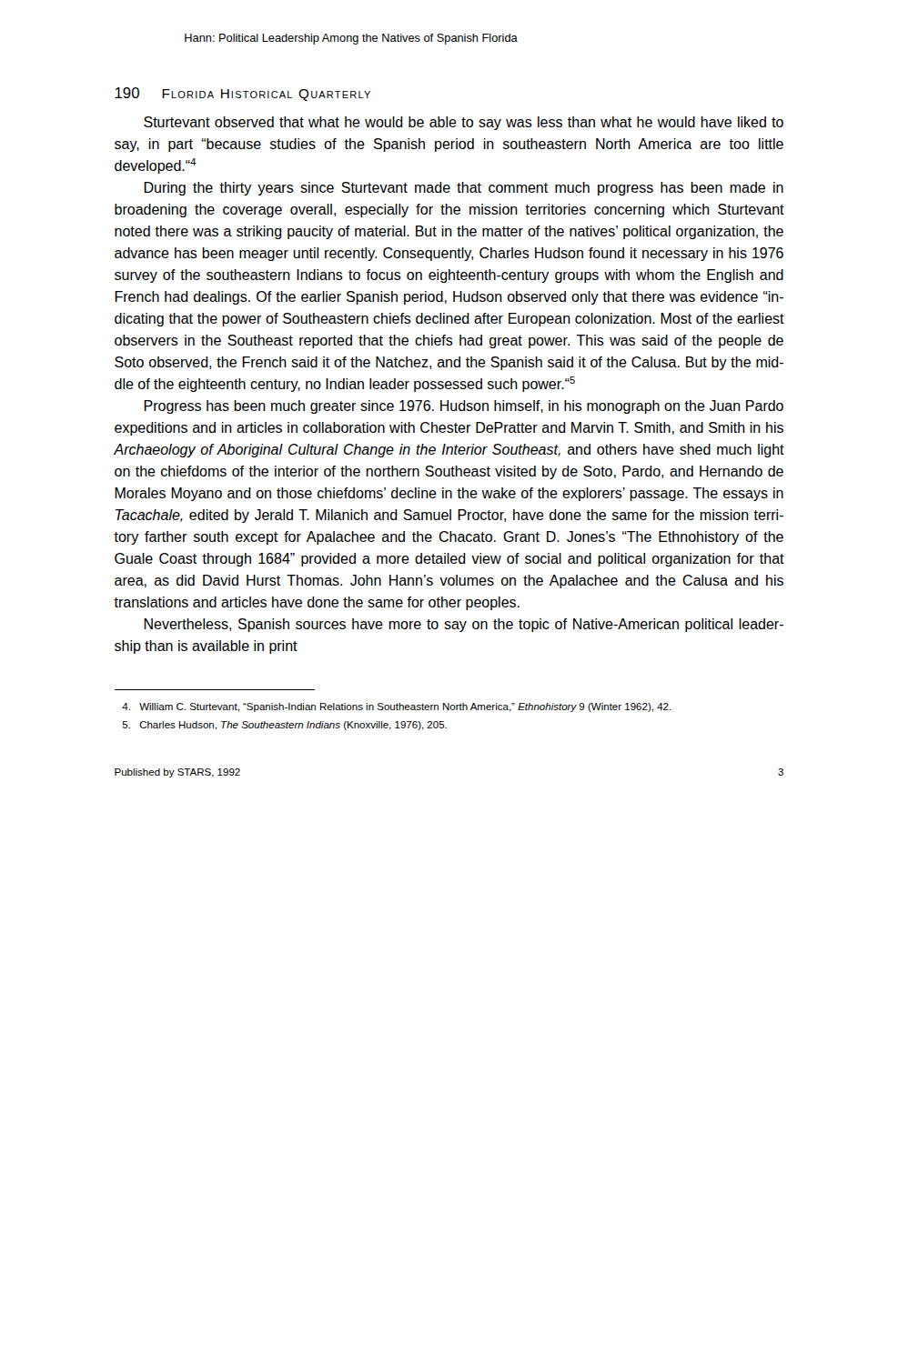Hann: Political Leadership Among the Natives of Spanish Florida
190 Florida Historical Quarterly
Sturtevant observed that what he would be able to say was less than what he would have liked to say, in part “because studies of the Spanish period in southeastern North America are too little developed.“4
During the thirty years since Sturtevant made that comment much progress has been made in broadening the coverage overall, especially for the mission territories concerning which Sturtevant noted there was a striking paucity of material. But in the matter of the natives’ political organization, the advance has been meager until recently. Consequently, Charles Hudson found it necessary in his 1976 survey of the southeastern Indians to focus on eighteenth-century groups with whom the English and French had dealings. Of the earlier Spanish period, Hudson observed only that there was evidence “indicating that the power of Southeastern chiefs declined after European colonization. Most of the earliest observers in the Southeast reported that the chiefs had great power. This was said of the people de Soto observed, the French said it of the Natchez, and the Spanish said it of the Calusa. But by the middle of the eighteenth century, no Indian leader possessed such power.“5
Progress has been much greater since 1976. Hudson himself, in his monograph on the Juan Pardo expeditions and in articles in collaboration with Chester DePratter and Marvin T. Smith, and Smith in his Archaeology of Aboriginal Cultural Change in the Interior Southeast, and others have shed much light on the chiefdoms of the interior of the northern Southeast visited by de Soto, Pardo, and Hernando de Morales Moyano and on those chiefdoms’ decline in the wake of the explorers’ passage. The essays in Tacachale, edited by Jerald T. Milanich and Samuel Proctor, have done the same for the mission territory farther south except for Apalachee and the Chacato. Grant D. Jones’s “The Ethnohistory of the Guale Coast through 1684” provided a more detailed view of social and political organization for that area, as did David Hurst Thomas. John Hann’s volumes on the Apalachee and the Calusa and his translations and articles have done the same for other peoples.
Nevertheless, Spanish sources have more to say on the topic of Native-American political leadership than is available in print
4. William C. Sturtevant, “Spanish-Indian Relations in Southeastern North America,” Ethnohistory 9 (Winter 1962), 42.
5. Charles Hudson, The Southeastern Indians (Knoxville, 1976), 205.
Published by STARS, 1992 3